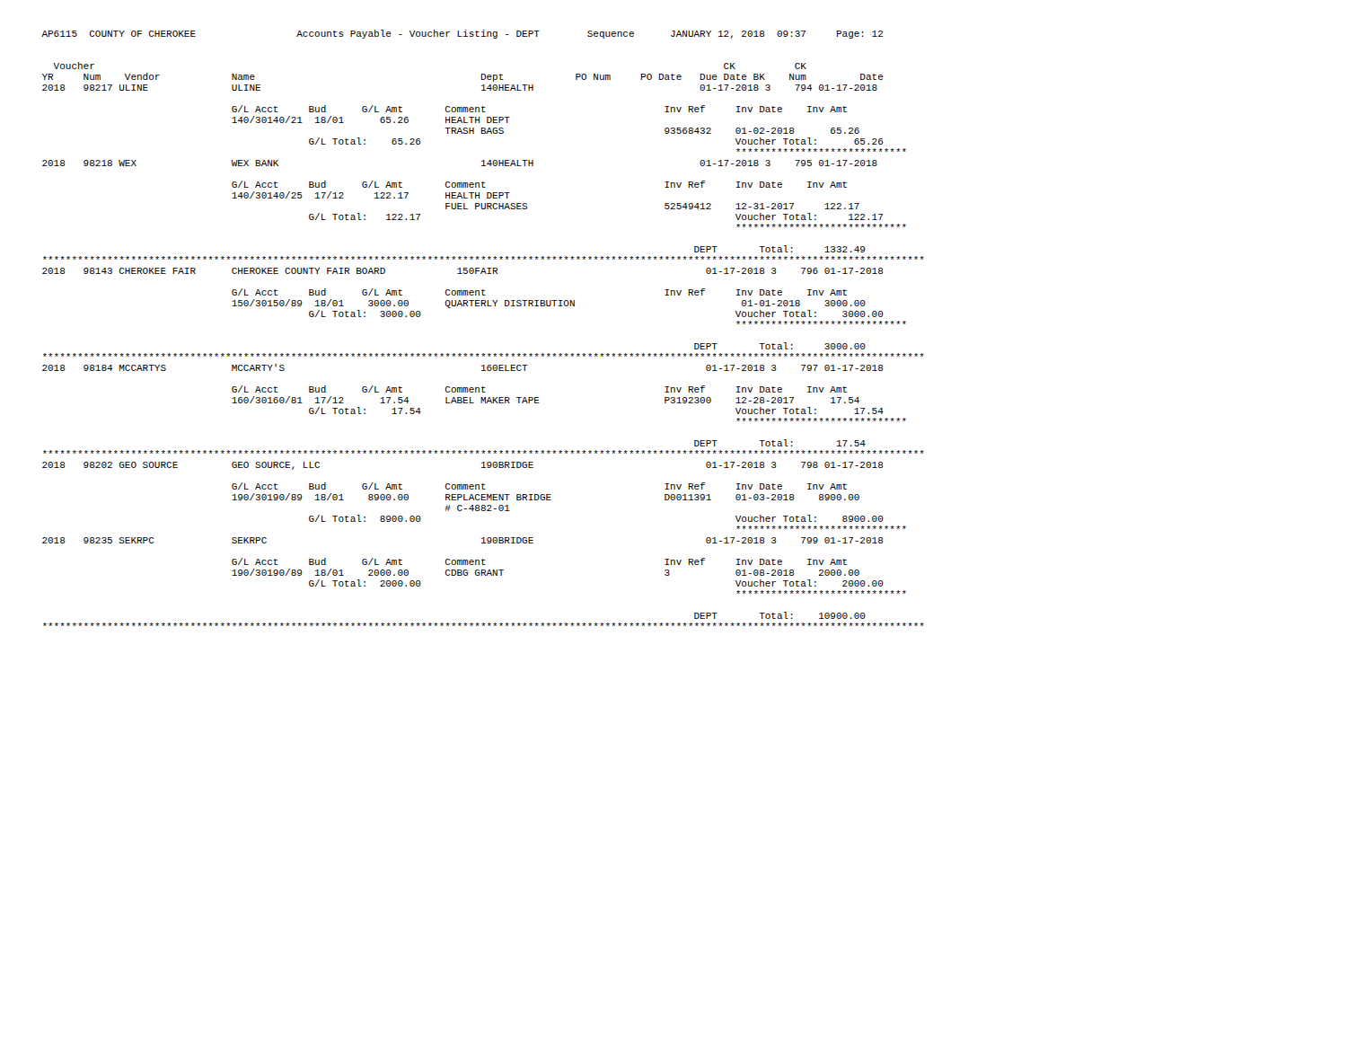AP6115 COUNTY OF CHEROKEE Accounts Payable - Voucher Listing - DEPT Sequence JANUARY 12, 2018 09:37 Page: 12 Voucher CK CK YR Num Vendor Name Dept PO Num PO Date Due Date BK Num Date 2018 98217 ULINE ULINE 140HEALTH 01-17-2018 3 794 01-17-2018 G/L Acct Bud G/L Amt Comment Inv Ref Inv Date Inv Amt 140/30140/21 18/01 65.26 HEALTH DEPT TRASH BAGS 93568432 01-02-2018 65.26 G/L Total: 65.26 Voucher Total: 65.26 ***************************** 2018 98218 WEX WEX BANK 140HEALTH 01-17-2018 3 795 01-17-2018 G/L Acct Bud G/L Amt Comment Inv Ref Inv Date Inv Amt 140/30140/25 17/12 122.17 HEALTH DEPT FUEL PURCHASES 52549412 12-31-2017 122.17 G/L Total: 122.17 Voucher Total: 122.17 ***************************** DEPT Total: 1332.49 ***************************************************************************************************************************************************** 2018 98143 CHEROKEE FAIR CHEROKEE COUNTY FAIR BOARD 150FAIR 01-17-2018 3 796 01-17-2018 G/L Acct Bud G/L Amt Comment Inv Ref Inv Date Inv Amt 150/30150/89 18/01 3000.00 QUARTERLY DISTRIBUTION 01-01-2018 3000.00 G/L Total: 3000.00 Voucher Total: 3000.00 ***************************** DEPT Total: 3000.00 ***************************************************************************************************************************************************** 2018 98184 MCCARTYS MCCARTY'S 160ELECT 01-17-2018 3 797 01-17-2018 G/L Acct Bud G/L Amt Comment Inv Ref Inv Date Inv Amt 160/30160/81 17/12 17.54 LABEL MAKER TAPE P3192300 12-28-2017 17.54 G/L Total: 17.54 Voucher Total: 17.54 ***************************** DEPT Total: 17.54 ***************************************************************************************************************************************************** 2018 98202 GEO SOURCE GEO SOURCE, LLC 190BRIDGE 01-17-2018 3 798 01-17-2018 G/L Acct Bud G/L Amt Comment Inv Ref Inv Date Inv Amt 190/30190/89 18/01 8900.00 REPLACEMENT BRIDGE D0011391 01-03-2018 8900.00 # C-4882-01 G/L Total: 8900.00 Voucher Total: 8900.00 ***************************** 2018 98235 SEKRPC SEKRPC 190BRIDGE 01-17-2018 3 799 01-17-2018 G/L Acct Bud G/L Amt Comment Inv Ref Inv Date Inv Amt 190/30190/89 18/01 2000.00 CDBG GRANT 3 01-08-2018 2000.00 G/L Total: 2000.00 Voucher Total: 2000.00 ***************************** DEPT Total: 10900.00 *****************************************************************************************************************************************************